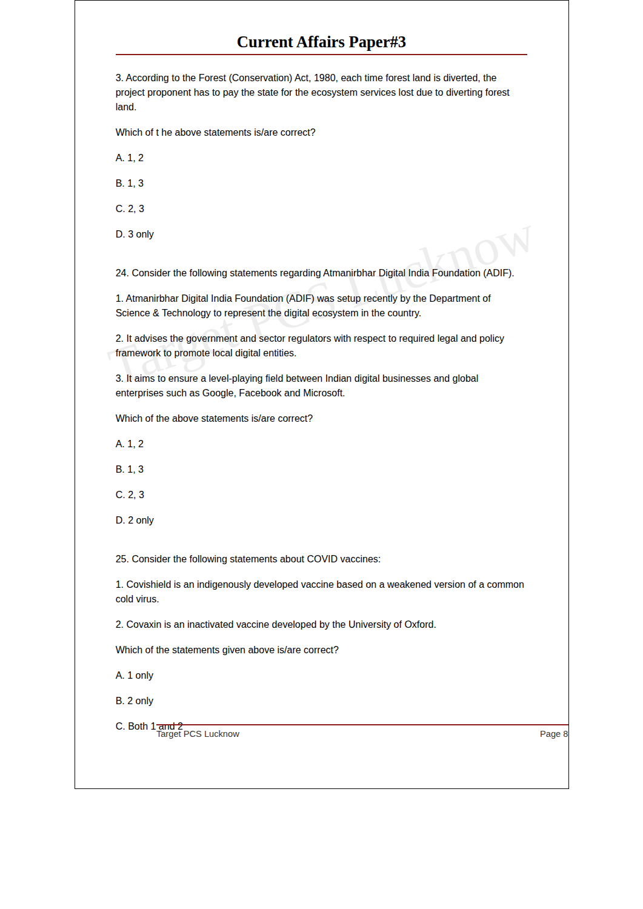Target PCS Lucknow
Current Affairs Paper#3
3. According to the Forest (Conservation) Act, 1980, each time forest land is diverted, the project proponent has to pay the state for the ecosystem services lost due to diverting forest land.
Which of t he above statements is/are correct?
A. 1, 2
B. 1, 3
C. 2, 3
D. 3 only
24. Consider the following statements regarding Atmanirbhar Digital India Foundation (ADIF).
1. Atmanirbhar Digital India Foundation (ADIF) was setup recently by the Department of Science & Technology to represent the digital ecosystem in the country.
2. It advises the government and sector regulators with respect to required legal and policy framework to promote local digital entities.
3. It aims to ensure a level-playing field between Indian digital businesses and global enterprises such as Google, Facebook and Microsoft.
Which of the above statements is/are correct?
A. 1, 2
B. 1, 3
C. 2, 3
D. 2 only
25. Consider the following statements about COVID vaccines:
1. Covishield is an indigenously developed vaccine based on a weakened version of a common cold virus.
2. Covaxin is an inactivated vaccine developed by the University of Oxford.
Which of the statements given above is/are correct?
A. 1 only
B. 2 only
C. Both 1 and 2
Target PCS Lucknow Page 8